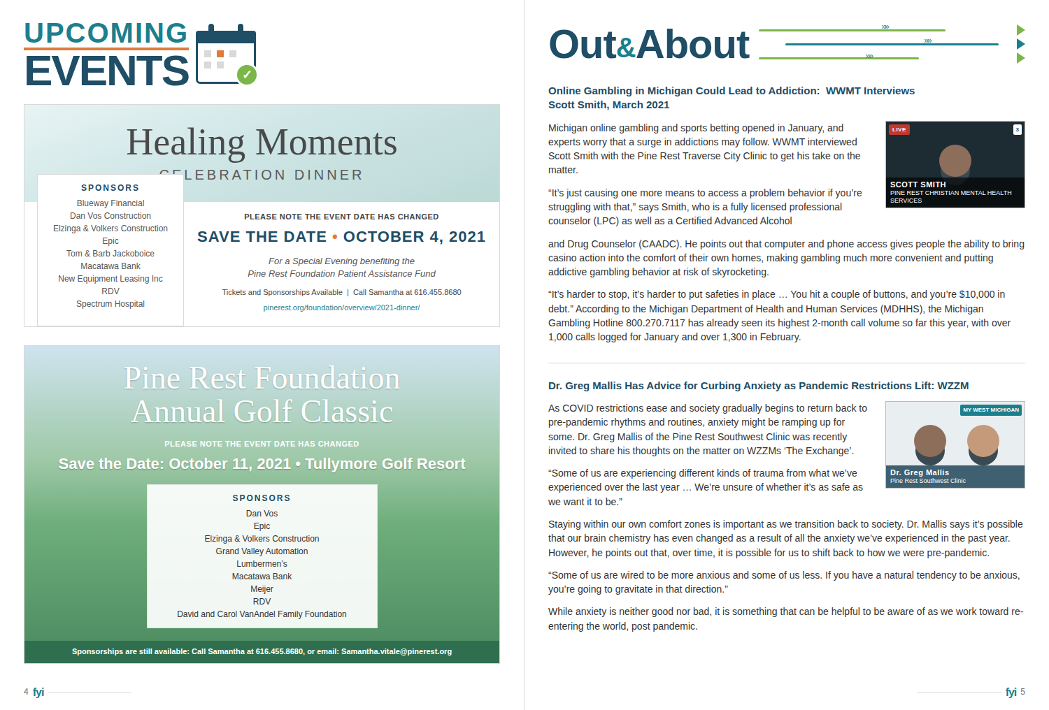UPCOMING EVENTS
✓
Healing Moments
CELEBRATION DINNER
Sponsors
Blueway Financial
Dan Vos Construction
Elzinga & Volkers Construction
Epic
Tom & Barb Jackoboice
Macatawa Bank
New Equipment Leasing Inc
RDV
Spectrum Hospital
Please note the event date has changed
SAVE THE DATE • OCTOBER 4, 2021
For a Special Evening benefiting the
Pine Rest Foundation Patient Assistance Fund
Tickets and Sponsorships Available | Call Samantha at 616.455.8680
pinerest.org/foundation/overview/2021-dinner/
Pine Rest Foundation
Annual Golf Classic
Please note the event date has changed
Save the Date: October 11, 2021 • Tullymore Golf Resort
Sponsors
Dan Vos
Epic
Elzinga & Volkers Construction
Grand Valley Automation
Lumbermen’s
Macatawa Bank
Meijer
RDV
David and Carol VanAndel Family Foundation
Sponsorships are still available: Call Samantha at 616.455.8680, or email: Samantha.vitale@pinerest.org
4 fyi
Out&About
»» »» »»
Online Gambling in Michigan Could Lead to Addiction: WWMT Interviews
Scott Smith, March 2021
Michigan online gambling and sports betting opened in January, and experts worry that a surge in addictions may follow. WWMT interviewed Scott Smith with the Pine Rest Traverse City Clinic to get his take on the matter.
“It’s just causing one more means to access a problem behavior if you’re struggling with that,” says Smith, who is a fully licensed professional counselor (LPC) as well as a Certified Advanced Alcohol
LIVE 3 SCOTT SMITHPINE REST CHRISTIAN MENTAL HEALTH SERVICES
and Drug Counselor (CAADC). He points out that computer and phone access gives people the ability to bring casino action into the comfort of their own homes, making gambling much more convenient and putting addictive gambling behavior at risk of skyrocketing.
“It’s harder to stop, it’s harder to put safeties in place … You hit a couple of buttons, and you’re $10,000 in debt.” According to the Michigan Department of Health and Human Services (MDHHS), the Michigan Gambling Hotline 800.270.7117 has already seen its highest 2-month call volume so far this year, with over 1,000 calls logged for January and over 1,300 in February.
Dr. Greg Mallis Has Advice for Curbing Anxiety as Pandemic Restrictions Lift: WZZM
As COVID restrictions ease and society gradually begins to return back to pre-pandemic rhythms and routines, anxiety might be ramping up for some. Dr. Greg Mallis of the Pine Rest Southwest Clinic was recently invited to share his thoughts on the matter on WZZMs ‘The Exchange’.
“Some of us are experiencing different kinds of trauma from what we’ve experienced over the last year … We’re unsure of whether it’s as safe as we want it to be.”
MY WEST MICHIGAN Dr. Greg Mallis Pine Rest Southwest Clinic
Staying within our own comfort zones is important as we transition back to society. Dr. Mallis says it’s possible that our brain chemistry has even changed as a result of all the anxiety we’ve experienced in the past year. However, he points out that, over time, it is possible for us to shift back to how we were pre-pandemic.
“Some of us are wired to be more anxious and some of us less. If you have a natural tendency to be anxious, you’re going to gravitate in that direction.”
While anxiety is neither good nor bad, it is something that can be helpful to be aware of as we work toward re-entering the world, post pandemic.
fyi 5